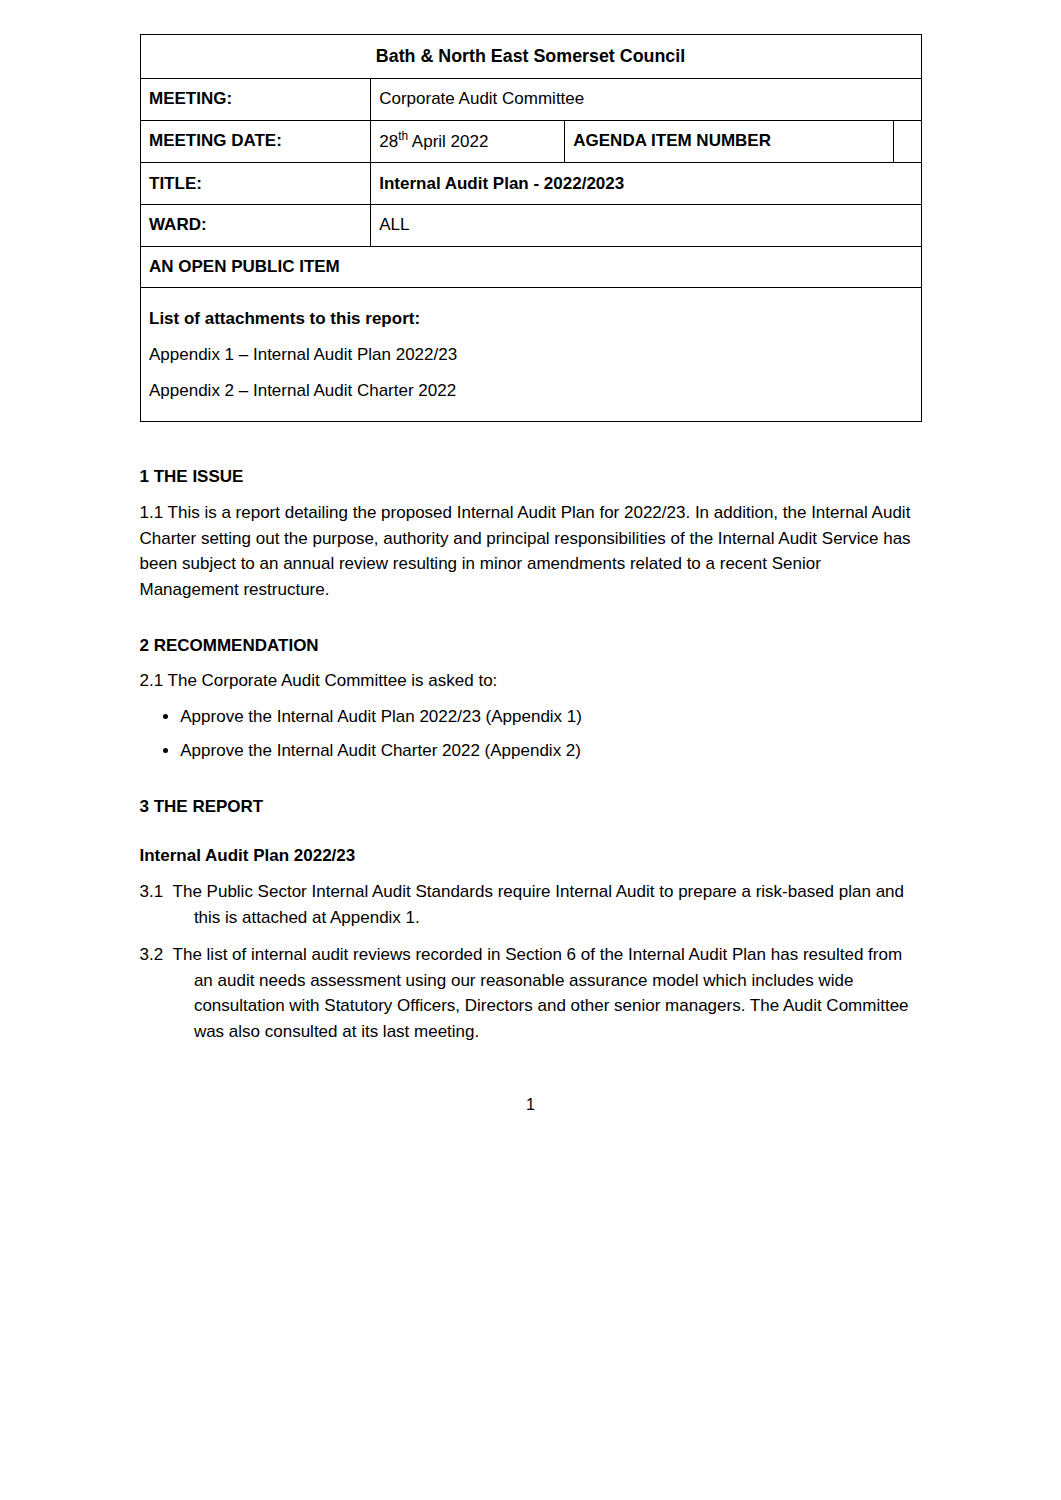| Bath & North East Somerset Council |
| --- |
| MEETING: | Corporate Audit Committee |
| MEETING DATE: | 28 th April 2022 | AGENDA ITEM NUMBER | |
| TITLE: | Internal Audit Plan - 2022/2023 |
| WARD: | ALL |
| AN OPEN PUBLIC ITEM |
| List of attachments to this report: Appendix 1 – Internal Audit Plan 2022/23 Appendix 2 – Internal Audit Charter 2022 |
1 THE ISSUE
1.1 This is a report detailing the proposed Internal Audit Plan for 2022/23. In addition, the Internal Audit Charter setting out the purpose, authority and principal responsibilities of the Internal Audit Service has been subject to an annual review resulting in minor amendments related to a recent Senior Management restructure.
2 RECOMMENDATION
2.1 The Corporate Audit Committee is asked to:
Approve the Internal Audit Plan 2022/23 (Appendix 1)
Approve the Internal Audit Charter 2022 (Appendix 2)
3 THE REPORT
Internal Audit Plan 2022/23
3.1 The Public Sector Internal Audit Standards require Internal Audit to prepare a risk-based plan and this is attached at Appendix 1.
3.2 The list of internal audit reviews recorded in Section 6 of the Internal Audit Plan has resulted from an audit needs assessment using our reasonable assurance model which includes wide consultation with Statutory Officers, Directors and other senior managers. The Audit Committee was also consulted at its last meeting.
1